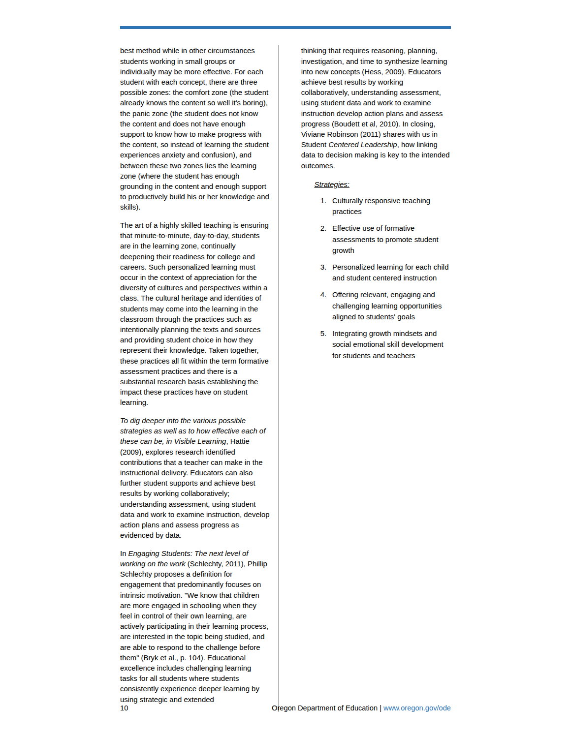best method while in other circumstances students working in small groups or individually may be more effective. For each student with each concept, there are three possible zones: the comfort zone (the student already knows the content so well it's boring), the panic zone (the student does not know the content and does not have enough support to know how to make progress with the content, so instead of learning the student experiences anxiety and confusion), and between these two zones lies the learning zone (where the student has enough grounding in the content and enough support to productively build his or her knowledge and skills).
The art of a highly skilled teaching is ensuring that minute-to-minute, day-to-day, students are in the learning zone, continually deepening their readiness for college and careers. Such personalized learning must occur in the context of appreciation for the diversity of cultures and perspectives within a class. The cultural heritage and identities of students may come into the learning in the classroom through the practices such as intentionally planning the texts and sources and providing student choice in how they represent their knowledge. Taken together, these practices all fit within the term formative assessment practices and there is a substantial research basis establishing the impact these practices have on student learning.
To dig deeper into the various possible strategies as well as to how effective each of these can be, in Visible Learning, Hattie (2009), explores research identified contributions that a teacher can make in the instructional delivery. Educators can also further student supports and achieve best results by working collaboratively; understanding assessment, using student data and work to examine instruction, develop action plans and assess progress as evidenced by data.
In Engaging Students: The next level of working on the work (Schlechty, 2011), Phillip Schlechty proposes a definition for engagement that predominantly focuses on intrinsic motivation. "We know that children are more engaged in schooling when they feel in control of their own learning, are actively participating in their learning process, are interested in the topic being studied, and are able to respond to the challenge before them" (Bryk et al., p. 104). Educational excellence includes challenging learning tasks for all students where students consistently experience deeper learning by using strategic and extended
thinking that requires reasoning, planning, investigation, and time to synthesize learning into new concepts (Hess, 2009). Educators achieve best results by working collaboratively, understanding assessment, using student data and work to examine instruction develop action plans and assess progress (Boudett et al, 2010). In closing, Viviane Robinson (2011) shares with us in Student Centered Leadership, how linking data to decision making is key to the intended outcomes.
Strategies:
Culturally responsive teaching practices
Effective use of formative assessments to promote student growth
Personalized learning for each child and student centered instruction
Offering relevant, engaging and challenging learning opportunities aligned to students' goals
Integrating growth mindsets and social emotional skill development for students and teachers
10 Oregon Department of Education | www.oregon.gov/ode